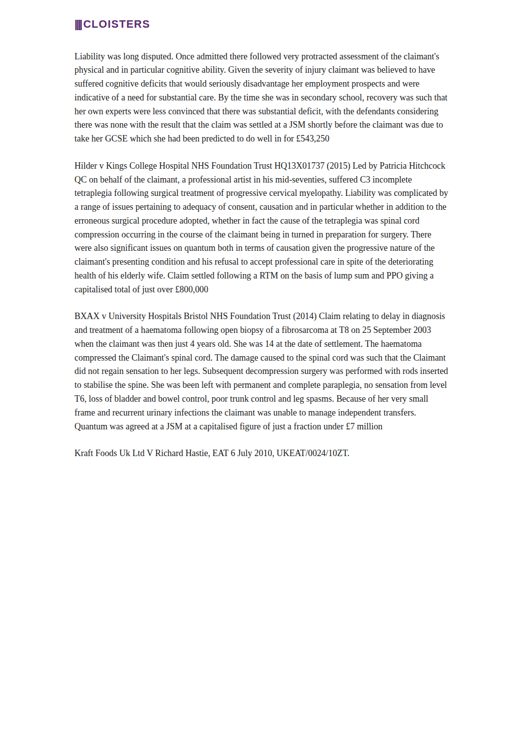||||CLOISTERS
Liability was long disputed. Once admitted there followed very protracted assessment of the claimant's physical and in particular cognitive ability. Given the severity of injury claimant was believed to have suffered cognitive deficits that would seriously disadvantage her employment prospects and were indicative of a need for substantial care. By the time she was in secondary school, recovery was such that her own experts were less convinced that there was substantial deficit, with the defendants considering there was none with the result that the claim was settled at a JSM shortly before the claimant was due to take her GCSE which she had been predicted to do well in for £543,250
Hilder v Kings College Hospital NHS Foundation Trust HQ13X01737 (2015) Led by Patricia Hitchcock QC on behalf of the claimant, a professional artist in his mid-seventies, suffered C3 incomplete tetraplegia following surgical treatment of progressive cervical myelopathy. Liability was complicated by a range of issues pertaining to adequacy of consent, causation and in particular whether in addition to the erroneous surgical procedure adopted, whether in fact the cause of the tetraplegia was spinal cord compression occurring in the course of the claimant being in turned in preparation for surgery. There were also significant issues on quantum both in terms of causation given the progressive nature of the claimant's presenting condition and his refusal to accept professional care in spite of the deteriorating health of his elderly wife. Claim settled following a RTM on the basis of lump sum and PPO giving a capitalised total of just over £800,000
BXAX v University Hospitals Bristol NHS Foundation Trust (2014) Claim relating to delay in diagnosis and treatment of a haematoma following open biopsy of a fibrosarcoma at T8 on 25 September 2003 when the claimant was then just 4 years old. She was 14 at the date of settlement. The haematoma compressed the Claimant's spinal cord. The damage caused to the spinal cord was such that the Claimant did not regain sensation to her legs. Subsequent decompression surgery was performed with rods inserted to stabilise the spine. She was been left with permanent and complete paraplegia, no sensation from level T6, loss of bladder and bowel control, poor trunk control and leg spasms. Because of her very small frame and recurrent urinary infections the claimant was unable to manage independent transfers. Quantum was agreed at a JSM at a capitalised figure of just a fraction under £7 million
Kraft Foods Uk Ltd V Richard Hastie, EAT 6 July 2010, UKEAT/0024/10ZT.